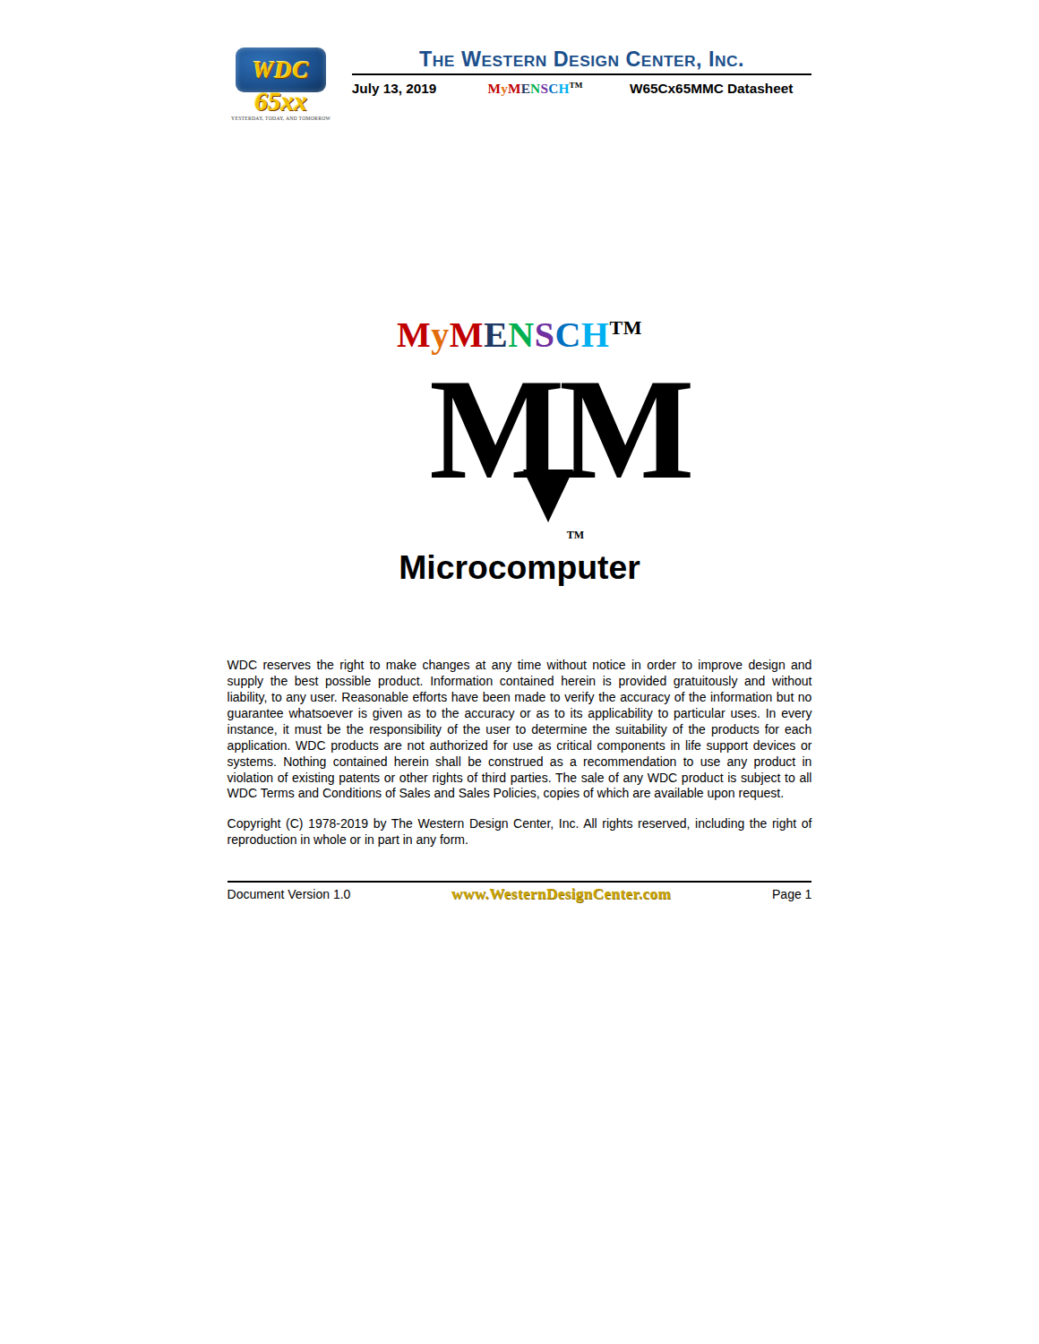WDC
65xx
YESTERDAY, TODAY, AND TOMORROW
THE WESTERN DESIGN CENTER, INC.
July 13, 2019 MyMENSCHTM W65Cx65MMC Datasheet
MyMENSCHTM
MM TM
Microcomputer
WDC reserves the right to make changes at any time without notice in order to improve design and supply the best possible product. Information contained herein is provided gratuitously and without liability, to any user. Reasonable efforts have been made to verify the accuracy of the information but no guarantee whatsoever is given as to the accuracy or as to its applicability to particular uses. In every instance, it must be the responsibility of the user to determine the suitability of the products for each application. WDC products are not authorized for use as critical components in life support devices or systems. Nothing contained herein shall be construed as a recommendation to use any product in violation of existing patents or other rights of third parties. The sale of any WDC product is subject to all WDC Terms and Conditions of Sales and Sales Policies, copies of which are available upon request.
Copyright (C) 1978-2019 by The Western Design Center, Inc. All rights reserved, including the right of reproduction in whole or in part in any form.
Document Version 1.0
www.WesternDesignCenter.com
Page 1